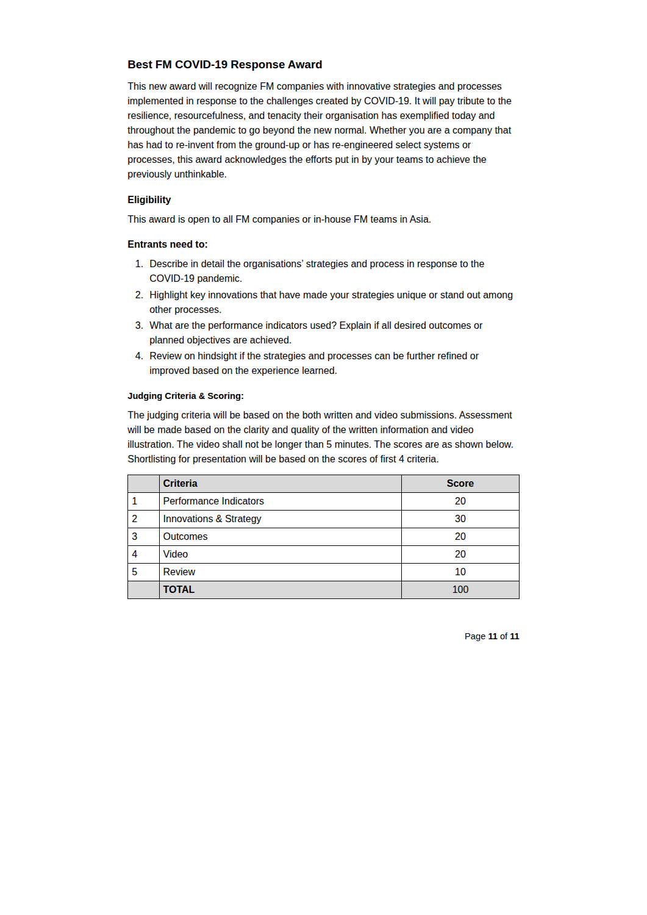Best FM COVID-19 Response Award
This new award will recognize FM companies with innovative strategies and processes implemented in response to the challenges created by COVID-19. It will pay tribute to the resilience, resourcefulness, and tenacity their organisation has exemplified today and throughout the pandemic to go beyond the new normal. Whether you are a company that has had to re-invent from the ground-up or has re-engineered select systems or processes, this award acknowledges the efforts put in by your teams to achieve the previously unthinkable.
Eligibility
This award is open to all FM companies or in-house FM teams in Asia.
Entrants need to:
Describe in detail the organisations’ strategies and process in response to the COVID-19 pandemic.
Highlight key innovations that have made your strategies unique or stand out among other processes.
What are the performance indicators used? Explain if all desired outcomes or planned objectives are achieved.
Review on hindsight if the strategies and processes can be further refined or improved based on the experience learned.
Judging Criteria & Scoring:
The judging criteria will be based on the both written and video submissions. Assessment will be made based on the clarity and quality of the written information and video illustration. The video shall not be longer than 5 minutes. The scores are as shown below. Shortlisting for presentation will be based on the scores of first 4 criteria.
| | Criteria | Score |
| --- | --- | --- |
| 1 | Performance Indicators | 20 |
| 2 | Innovations & Strategy | 30 |
| 3 | Outcomes | 20 |
| 4 | Video | 20 |
| 5 | Review | 10 |
| | TOTAL | 100 |
Page 11 of 11